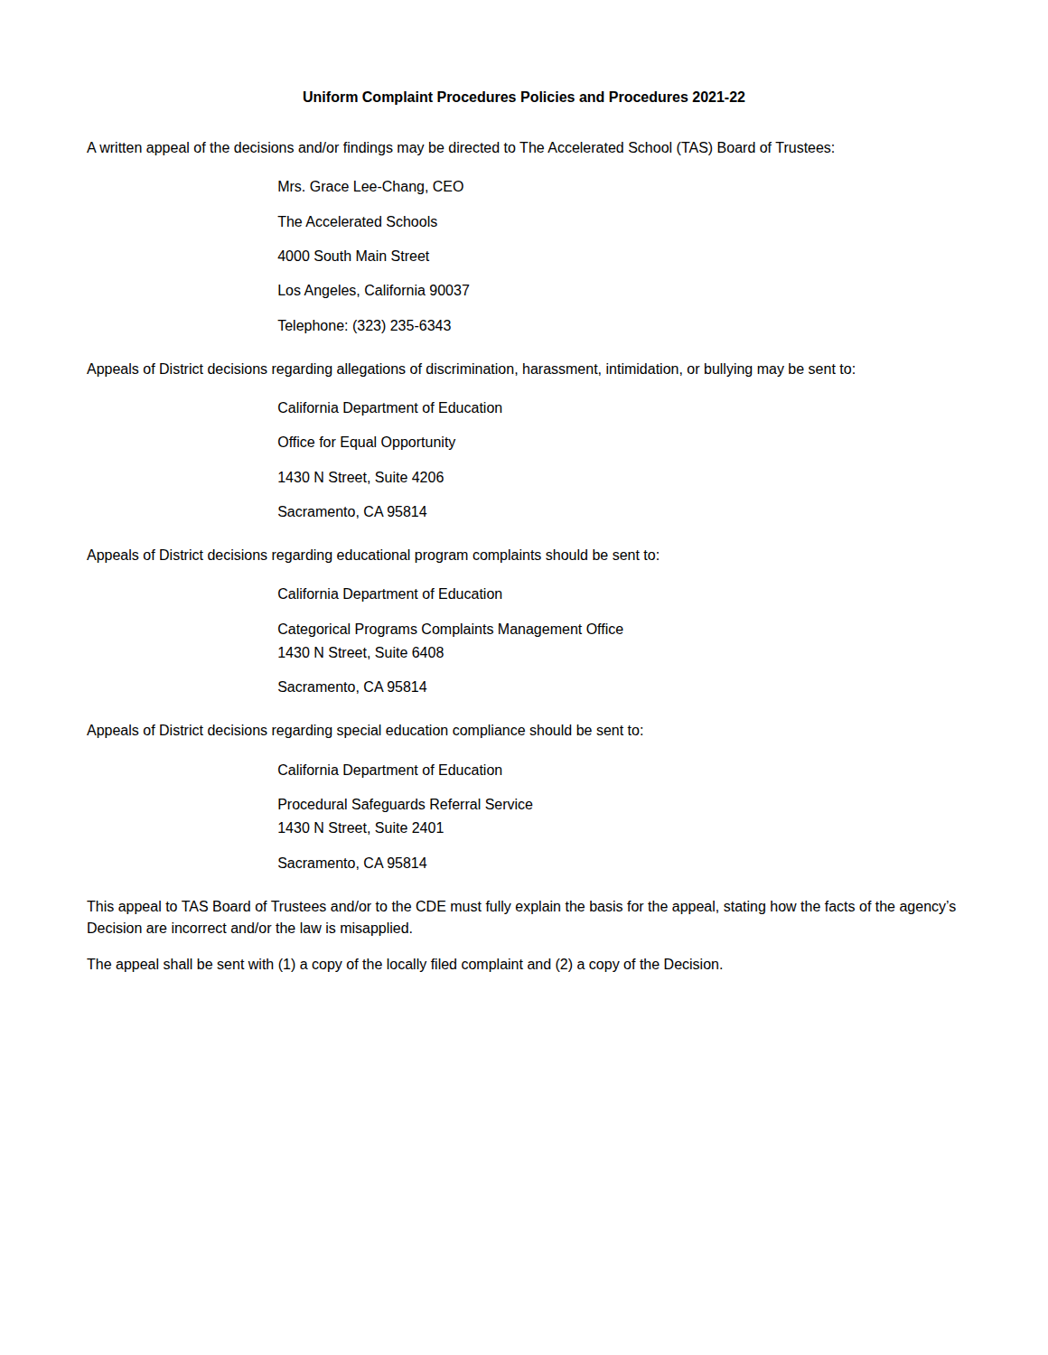Uniform Complaint Procedures Policies and Procedures 2021-22
A written appeal of the decisions and/or findings may be directed to The Accelerated School (TAS) Board of Trustees:
Mrs. Grace Lee-Chang, CEO
The Accelerated Schools
4000 South Main Street
Los Angeles, California 90037
Telephone: (323) 235-6343
Appeals of District decisions regarding allegations of discrimination, harassment, intimidation, or bullying may be sent to:
California Department of Education
Office for Equal Opportunity
1430 N Street, Suite 4206
Sacramento, CA 95814
Appeals of District decisions regarding educational program complaints should be sent to:
California Department of Education
Categorical Programs Complaints Management Office
1430 N Street, Suite 6408
Sacramento, CA 95814
Appeals of District decisions regarding special education compliance should be sent to:
California Department of Education
Procedural Safeguards Referral Service
1430 N Street, Suite 2401
Sacramento, CA 95814
This appeal to TAS Board of Trustees and/or to the CDE must fully explain the basis for the appeal, stating how the facts of the agency’s Decision are incorrect and/or the law is misapplied.
The appeal shall be sent with (1) a copy of the locally filed complaint and (2) a copy of the Decision.